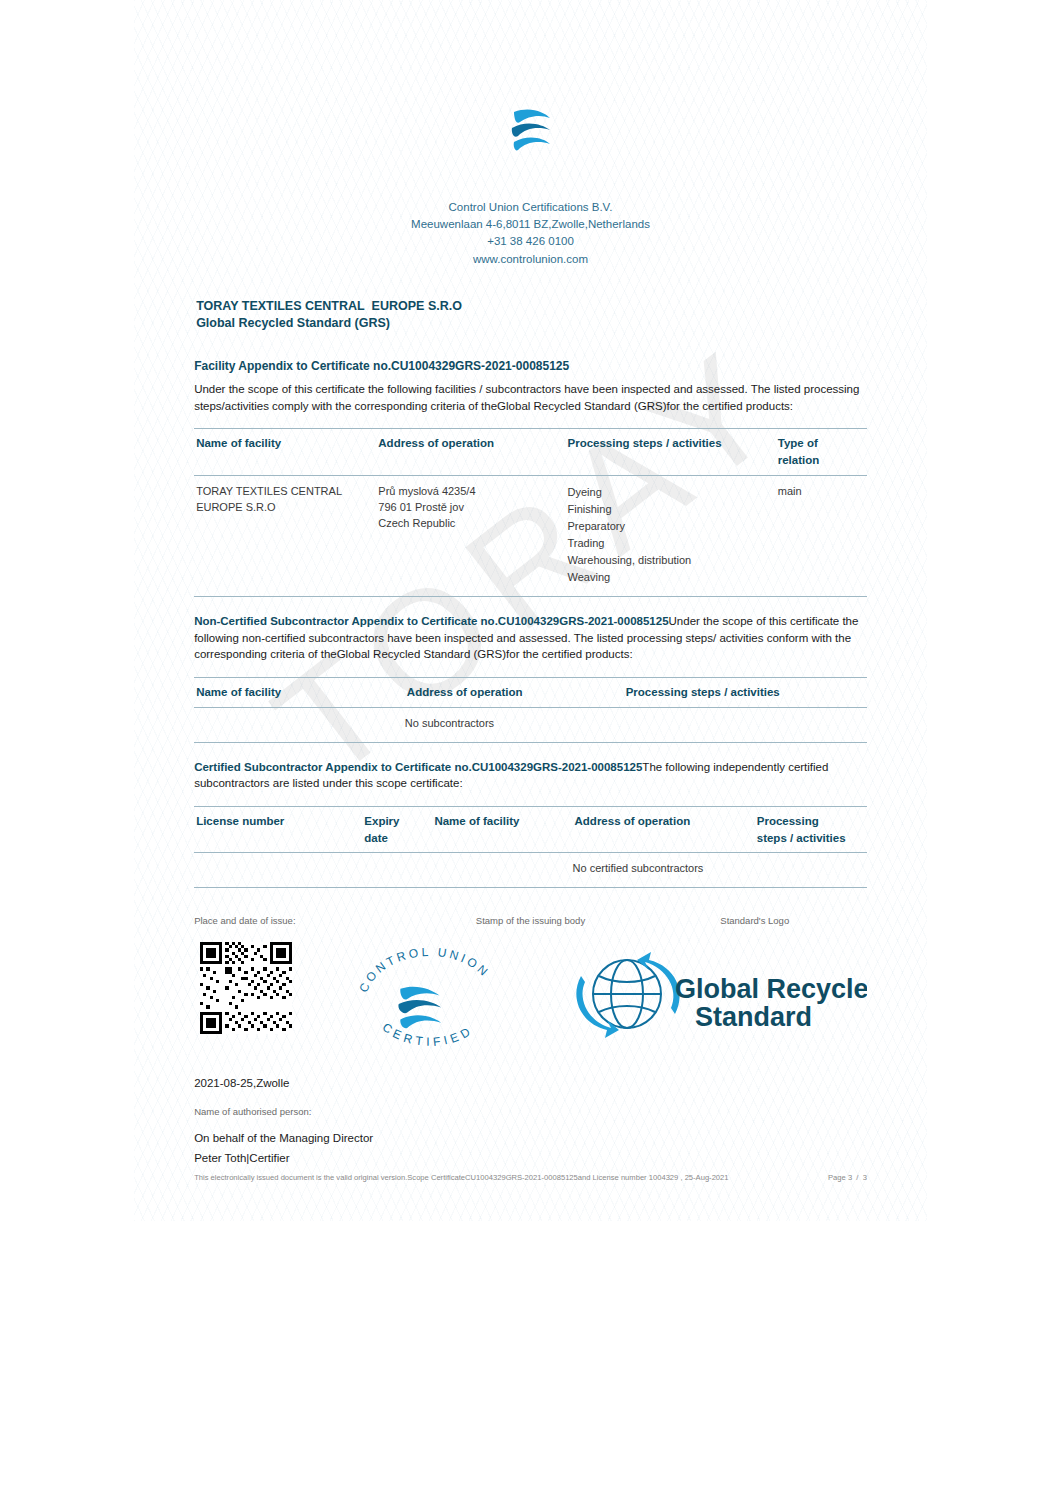TORAY
Control Union Certifications B.V.
Meeuwenlaan 4-6,8011 BZ,Zwolle,Netherlands
+31 38 426 0100
www.controlunion.com
TORAY TEXTILES CENTRAL EUROPE S.R.O Global Recycled Standard (GRS)
Facility Appendix to Certificate no.CU1004329GRS-2021-00085125
Under the scope of this certificate the following facilities / subcontractors have been inspected and assessed. The listed processing steps/activities comply with the corresponding criteria of theGlobal Recycled Standard (GRS)for the certified products:
| Name of facility | Address of operation | Processing steps / activities | Type of relation |
| --- | --- | --- | --- |
| TORAY TEXTILES CENTRAL EUROPE S.R.O | Prů myslová 4235/4 796 01 Prostě jov Czech Republic | Dyeing Finishing Preparatory Trading Warehousing, distribution Weaving | main |
Non-Certified Subcontractor Appendix to Certificate no.CU1004329GRS-2021-00085125 Under the scope of this certificate the following non-certified subcontractors have been inspected and assessed. The listed processing steps/ activities conform with the corresponding criteria of theGlobal Recycled Standard (GRS)for the certified products:
| Name of facility | Address of operation | Processing steps / activities |
| --- | --- | --- |
| | No subcontractors | |
Certified Subcontractor Appendix to Certificate no.CU1004329GRS-2021-00085125 The following independently certified subcontractors are listed under this scope certificate:
| License number | Expiry date | Name of facility | Address of operation | Processing steps / activities |
| --- | --- | --- | --- | --- |
| | | | No certified subcontractors | |
Place and date of issue:
Stamp of the issuing body
Standard's Logo
CONTROL UNION CERTIFIED
Global Recycled Standard
2021-08-25,Zwolle
Name of authorised person:
On behalf of the Managing Director
Peter Toth|Certifier
This electronically issued document is the valid original version.Scope CertificateCU1004329GRS-2021-00085125and License number 1004329 , 25-Aug-2021
Page 3 / 3